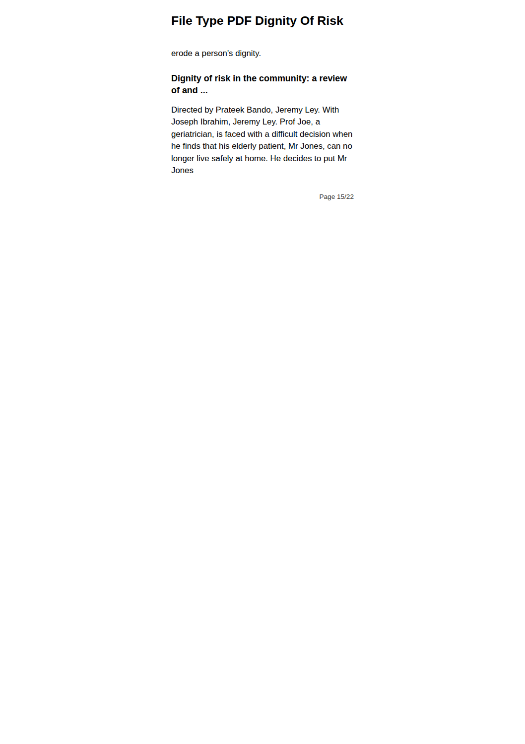File Type PDF Dignity Of Risk
erode a person's dignity.
Dignity of risk in the community: a review of and ...
Directed by Prateek Bando, Jeremy Ley. With Joseph Ibrahim, Jeremy Ley. Prof Joe, a geriatrician, is faced with a difficult decision when he finds that his elderly patient, Mr Jones, can no longer live safely at home. He decides to put Mr Jones
Page 15/22